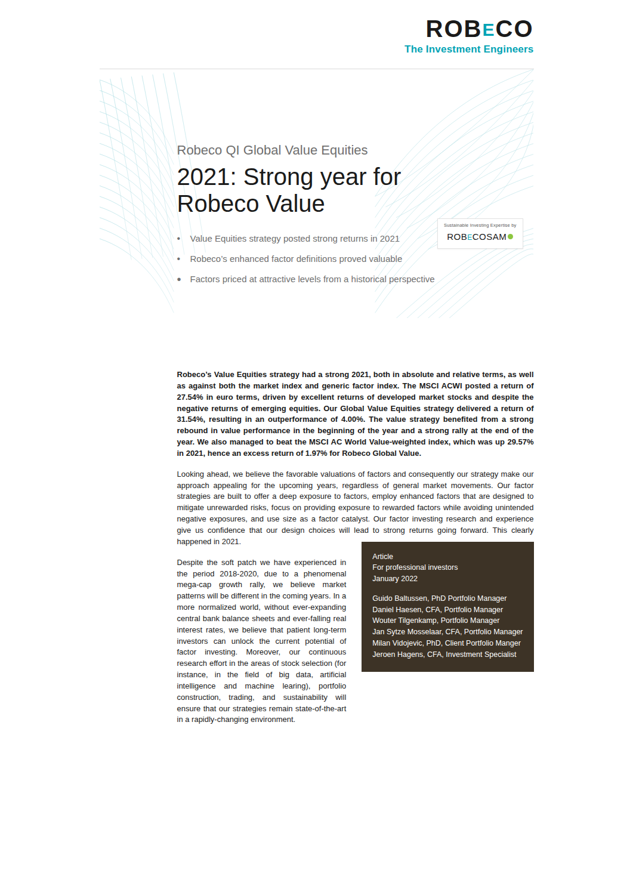ROBECO
The Investment Engineers
Robeco QI Global Value Equities
2021: Strong year for
Robeco Value
Sustainable Investing Expertise by ROBECOSAM
Value Equities strategy posted strong returns in 2021
Robeco’s enhanced factor definitions proved valuable
Factors priced at attractive levels from a historical perspective
Robeco’s Value Equities strategy had a strong 2021, both in absolute and relative terms, as well as against both the market index and generic factor index. The MSCI ACWI posted a return of 27.54% in euro terms, driven by excellent returns of developed market stocks and despite the negative returns of emerging equities. Our Global Value Equities strategy delivered a return of 31.54%, resulting in an outperformance of 4.00%. The value strategy benefited from a strong rebound in value performance in the beginning of the year and a strong rally at the end of the year. We also managed to beat the MSCI AC World Value-weighted index, which was up 29.57% in 2021, hence an excess return of 1.97% for Robeco Global Value.
Looking ahead, we believe the favorable valuations of factors and consequently our strategy make our approach appealing for the upcoming years, regardless of general market movements. Our factor strategies are built to offer a deep exposure to factors, employ enhanced factors that are designed to mitigate unrewarded risks, focus on providing exposure to rewarded factors while avoiding unintended negative exposures, and use size as a factor catalyst. Our factor investing research and experience give us confidence that our design choices will lead to strong returns going forward. This clearly happened in 2021.
Despite the soft patch we have experienced in the period 2018-2020, due to a phenomenal mega-cap growth rally, we believe market patterns will be different in the coming years. In a more normalized world, without ever-expanding central bank balance sheets and ever-falling real interest rates, we believe that patient long-term investors can unlock the current potential of factor investing. Moreover, our continuous research effort in the areas of stock selection (for instance, in the field of big data, artificial intelligence and machine learing), portfolio construction, trading, and sustainability will ensure that our strategies remain state-of-the-art in a rapidly-changing environment.
Article
For professional investors
January 2022
Guido Baltussen, PhD Portfolio Manager
Daniel Haesen, CFA, Portfolio Manager
Wouter Tilgenkamp, Portfolio Manager
Jan Sytze Mosselaar, CFA, Portfolio Manager
Milan Vidojevic, PhD, Client Portfolio Manger
Jeroen Hagens, CFA, Investment Specialist